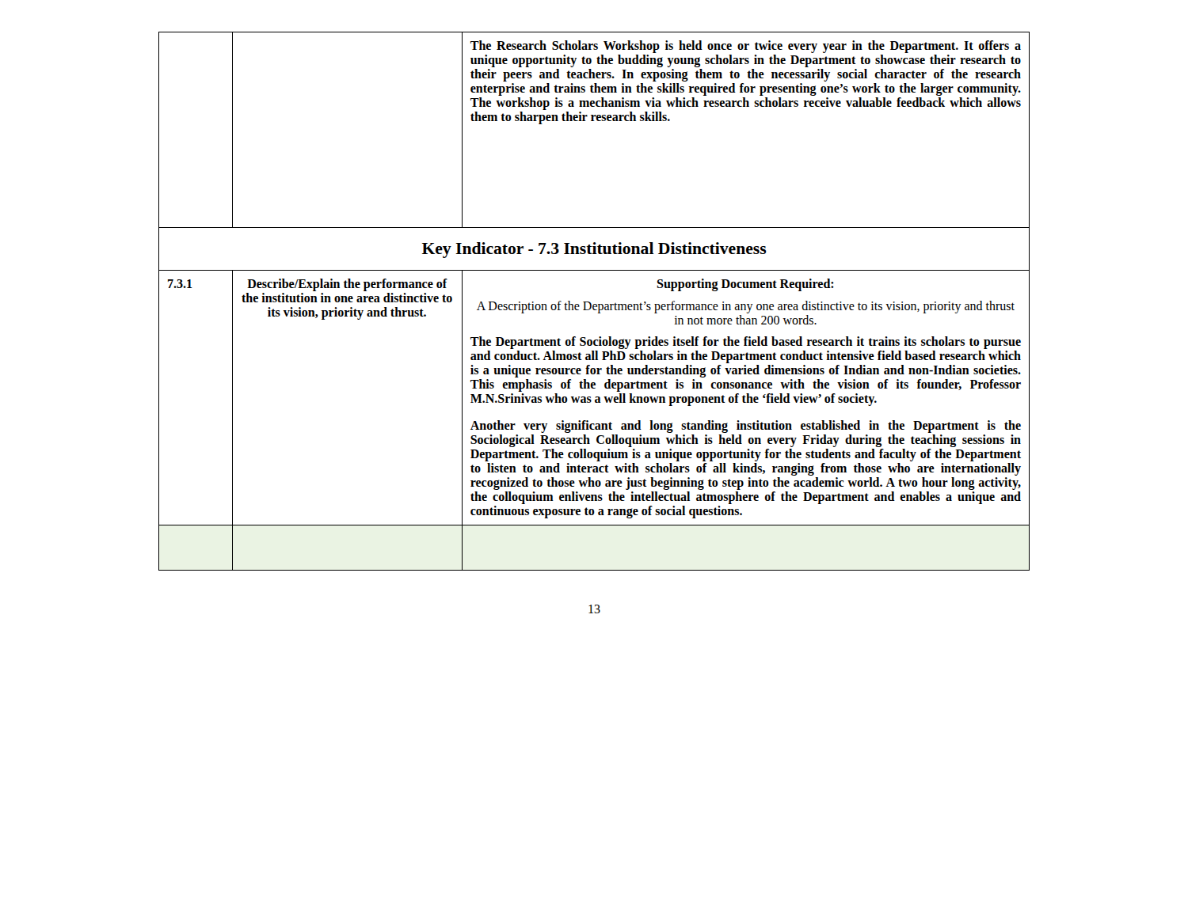| | | The Research Scholars Workshop is held once or twice every year in the Department. It offers a unique opportunity to the budding young scholars in the Department to showcase their research to their peers and teachers. In exposing them to the necessarily social character of the research enterprise and trains them in the skills required for presenting one’s work to the larger community. The workshop is a mechanism via which research scholars receive valuable feedback which allows them to sharpen their research skills. |
| Key Indicator - 7.3 Institutional Distinctiveness |
| 7.3.1 | Describe/Explain the performance of the institution in one area distinctive to its vision, priority and thrust. | Supporting Document Required: A Description of the Department’s performance in any one area distinctive to its vision, priority and thrust in not more than 200 words. The Department of Sociology prides itself for the field based research it trains its scholars to pursue and conduct. Almost all PhD scholars in the Department conduct intensive field based research which is a unique resource for the understanding of varied dimensions of Indian and non-Indian societies. This emphasis of the department is in consonance with the vision of its founder, Professor M.N.Srinivas who was a well known proponent of the ‘field view’ of society. Another very significant and long standing institution established in the Department is the Sociological Research Colloquium which is held on every Friday during the teaching sessions in Department. The colloquium is a unique opportunity for the students and faculty of the Department to listen to and interact with scholars of all kinds, ranging from those who are internationally recognized to those who are just beginning to step into the academic world. A two hour long activity, the colloquium enlivens the intellectual atmosphere of the Department and enables a unique and continuous exposure to a range of social questions. |
13